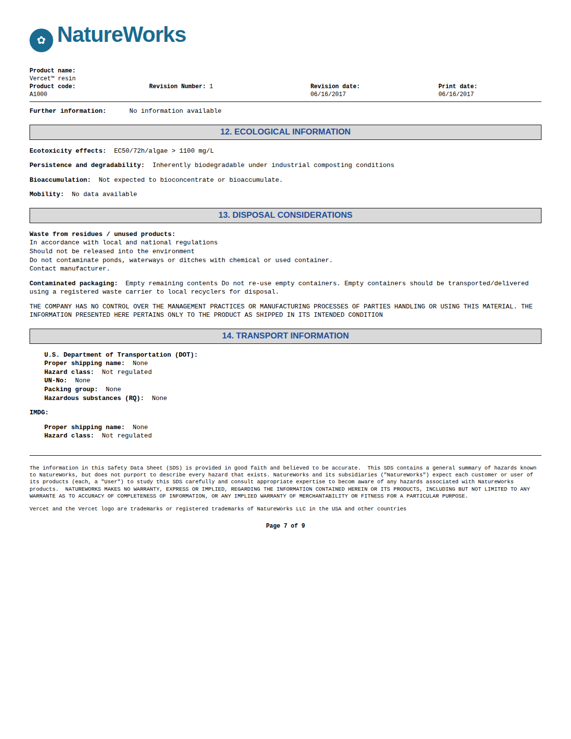✿Nature Works
| Product name: | | | |
| Vercet™ resin | | | |
| Product code: | Revision Number: 1 | Revision date: | Print date: |
| A1000 | | 06/16/2017 | 06/16/2017 |
Further information: No information available
12. ECOLOGICAL INFORMATION
Ecotoxicity effects: EC50/72h/algae > 1100 mg/L
Persistence and degradability: Inherently biodegradable under industrial composting conditions
Bioaccumulation: Not expected to bioconcentrate or bioaccumulate.
Mobility: No data available
13. DISPOSAL CONSIDERATIONS
Waste from residues / unused products:
In accordance with local and national regulations
Should not be released into the environment
Do not contaminate ponds, waterways or ditches with chemical or used container.
Contact manufacturer.
Contaminated packaging: Empty remaining contents Do not re-use empty containers. Empty containers should be transported/delivered using a registered waste carrier to local recyclers for disposal.
THE COMPANY HAS NO CONTROL OVER THE MANAGEMENT PRACTICES OR MANUFACTURING PROCESSES OF PARTIES HANDLING OR USING THIS MATERIAL. THE INFORMATION PRESENTED HERE PERTAINS ONLY TO THE PRODUCT AS SHIPPED IN ITS INTENDED CONDITION
14. TRANSPORT INFORMATION
U.S. Department of Transportation (DOT):
Proper shipping name: None
Hazard class: Not regulated
UN-No: None
Packing group: None
Hazardous substances (RQ): None
IMDG:
Proper shipping name: None
Hazard class: Not regulated
The information in this Safety Data Sheet (SDS) is provided in good faith and believed to be accurate. This SDS contains a general summary of hazards known to NatureWorks, but does not purport to describe every hazard that exists. NatureWorks and its subsidiaries ("NatureWorks") expect each customer or user of its products (each, a "User") to study this SDS carefully and consult appropriate expertise to becom aware of any hazards associated with NatureWorks products. NATUREWORKS MAKES NO WARRANTY, EXPRESS OR IMPLIED, REGARDING THE INFORMATION CONTAINED HEREIN OR ITS PRODUCTS, INCLUDING BUT NOT LIMITED TO ANY WARRANTE AS TO ACCURACY OF COMPLETENESS OF INFORMATION, OR ANY IMPLIED WARRANTY OF MERCHANTABILITY OR FITNESS FOR A PARTICULAR PURPOSE.
Vercet and the Vercet logo are trademarks or registered trademarks of NatureWorks LLC in the USA and other countries
Page 7 of 9